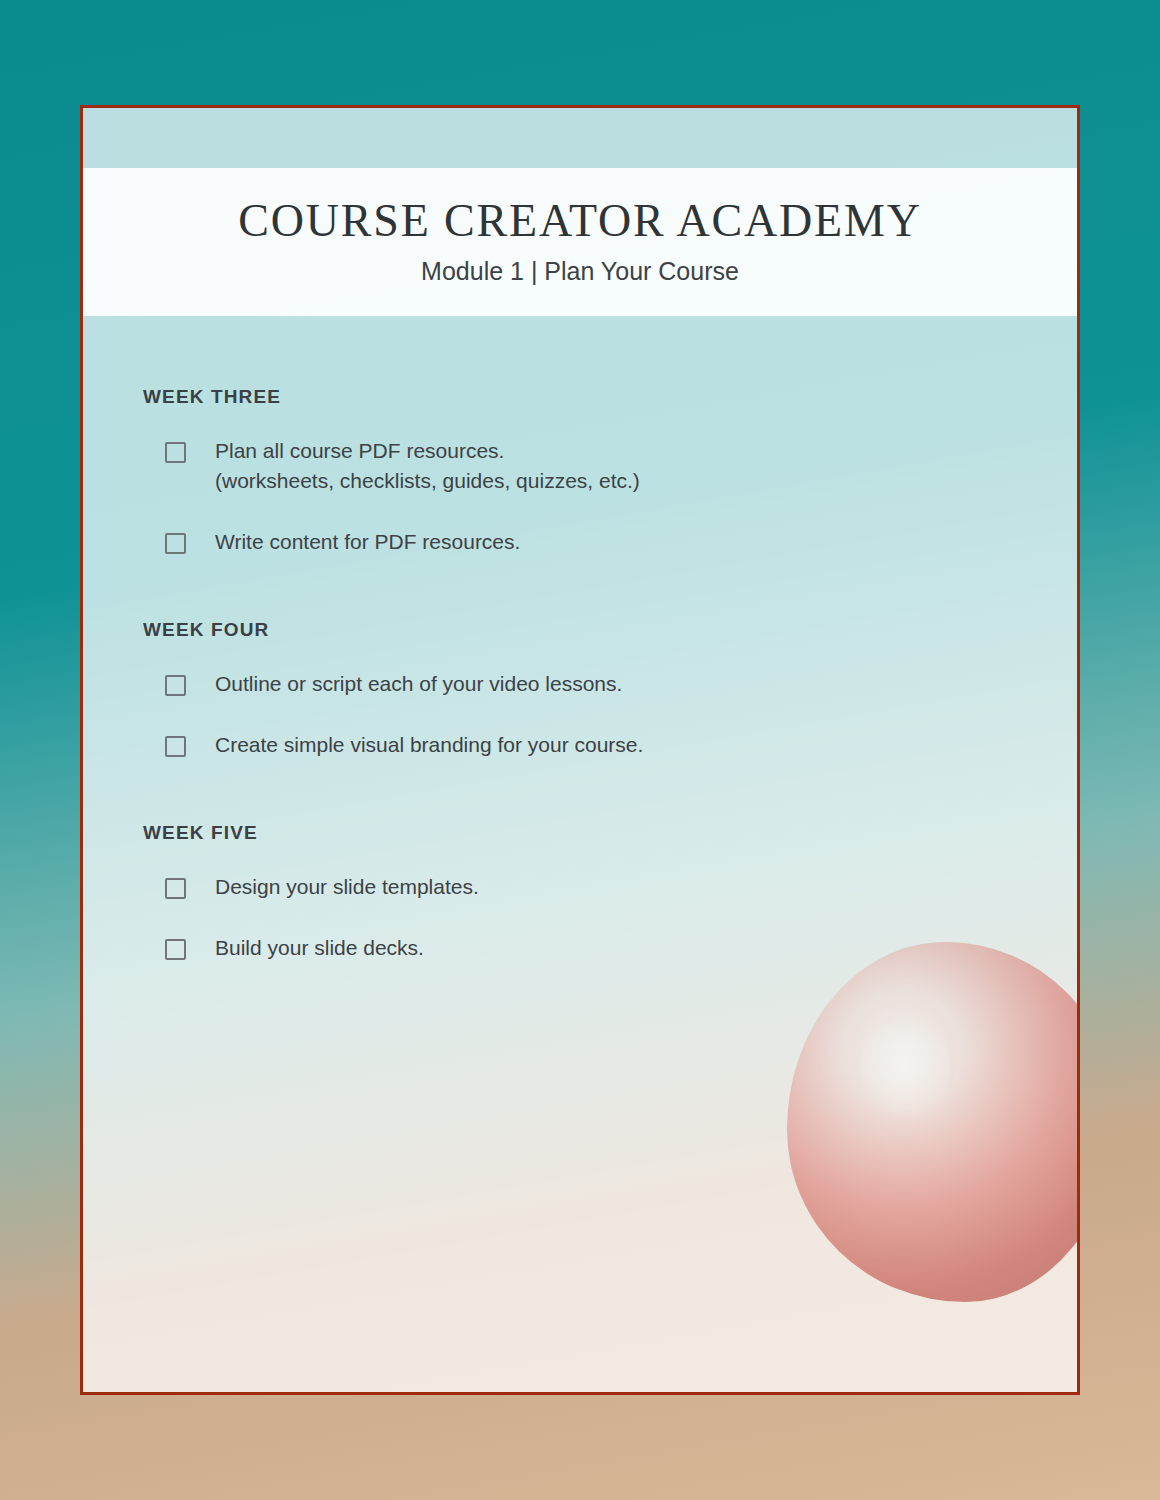Course Creator Academy
Module 1 | Plan Your Course
Week Three
Plan all course PDF resources.(worksheets, checklists, guides, quizzes, etc.)
Write content for PDF resources.
Week Four
Outline or script each of your video lessons.
Create simple visual branding for your course.
Week Five
Design your slide templates.
Build your slide decks.